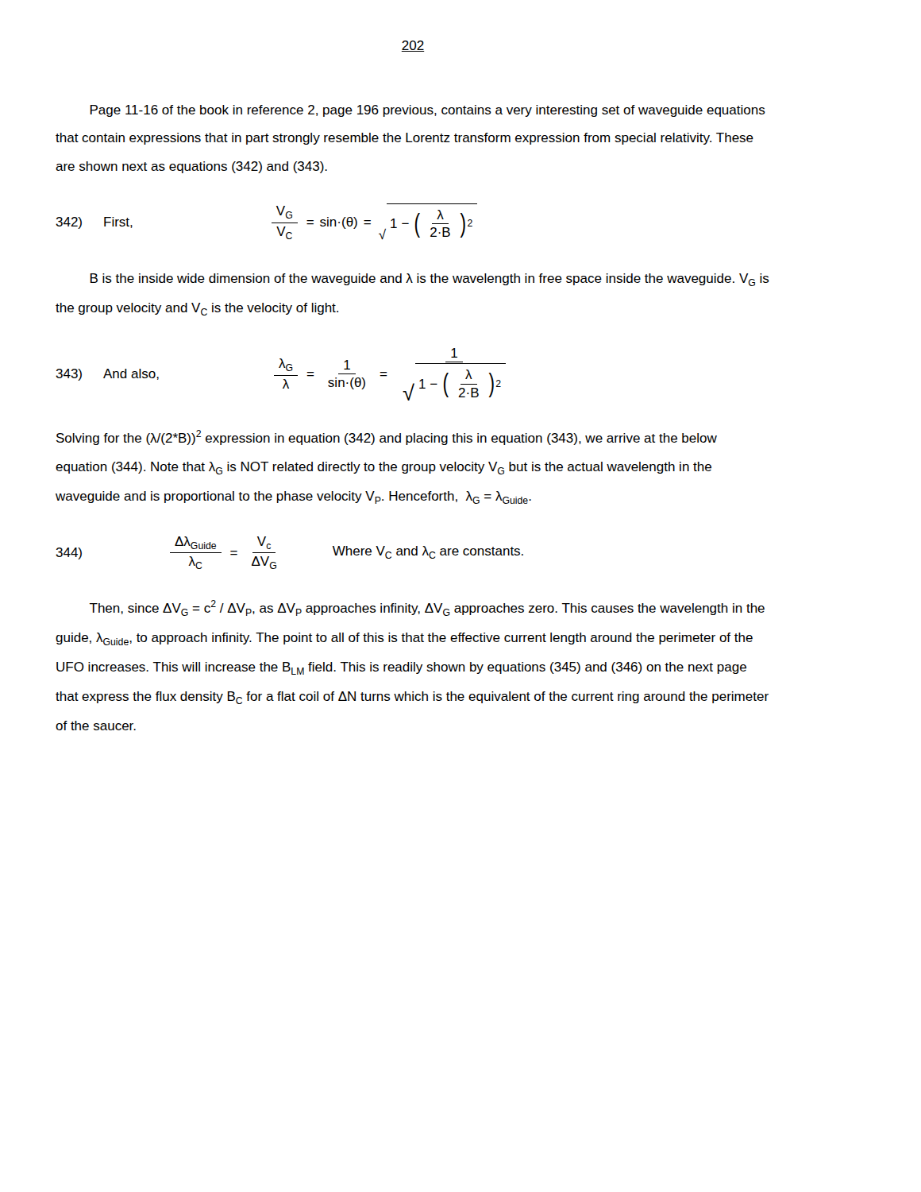202
Page 11-16 of the book in reference 2, page 196 previous, contains a very interesting set of waveguide equations that contain expressions that in part strongly resemble the Lorentz transform expression from special relativity. These are shown next as equations (342) and (343).
342)
First,
VG VC = sin·(θ) = √ 1 − ( λ 2·B )2
B is the inside wide dimension of the waveguide and λ is the wavelength in free space inside the waveguide. VG is the group velocity and VC is the velocity of light.
343)
And also,
λG λ = 1 sin·(θ) = 1 √ 1 − ( λ 2·B )2
Solving for the (λ/(2*B))2 expression in equation (342) and placing this in equation (343), we arrive at the below equation (344). Note that λG is NOT related directly to the group velocity VG but is the actual wavelength in the waveguide and is proportional to the phase velocity VP. Henceforth, λG = λGuide.
344)
ΔλGuide λC = Vc ΔVG Where VC and λC are constants.
Then, since ΔVG = c2 / ΔVP, as ΔVP approaches infinity, ΔVG approaches zero. This causes the wavelength in the guide, λGuide, to approach infinity. The point to all of this is that the effective current length around the perimeter of the UFO increases. This will increase the BLM field. This is readily shown by equations (345) and (346) on the next page that express the flux density BC for a flat coil of ΔN turns which is the equivalent of the current ring around the perimeter of the saucer.